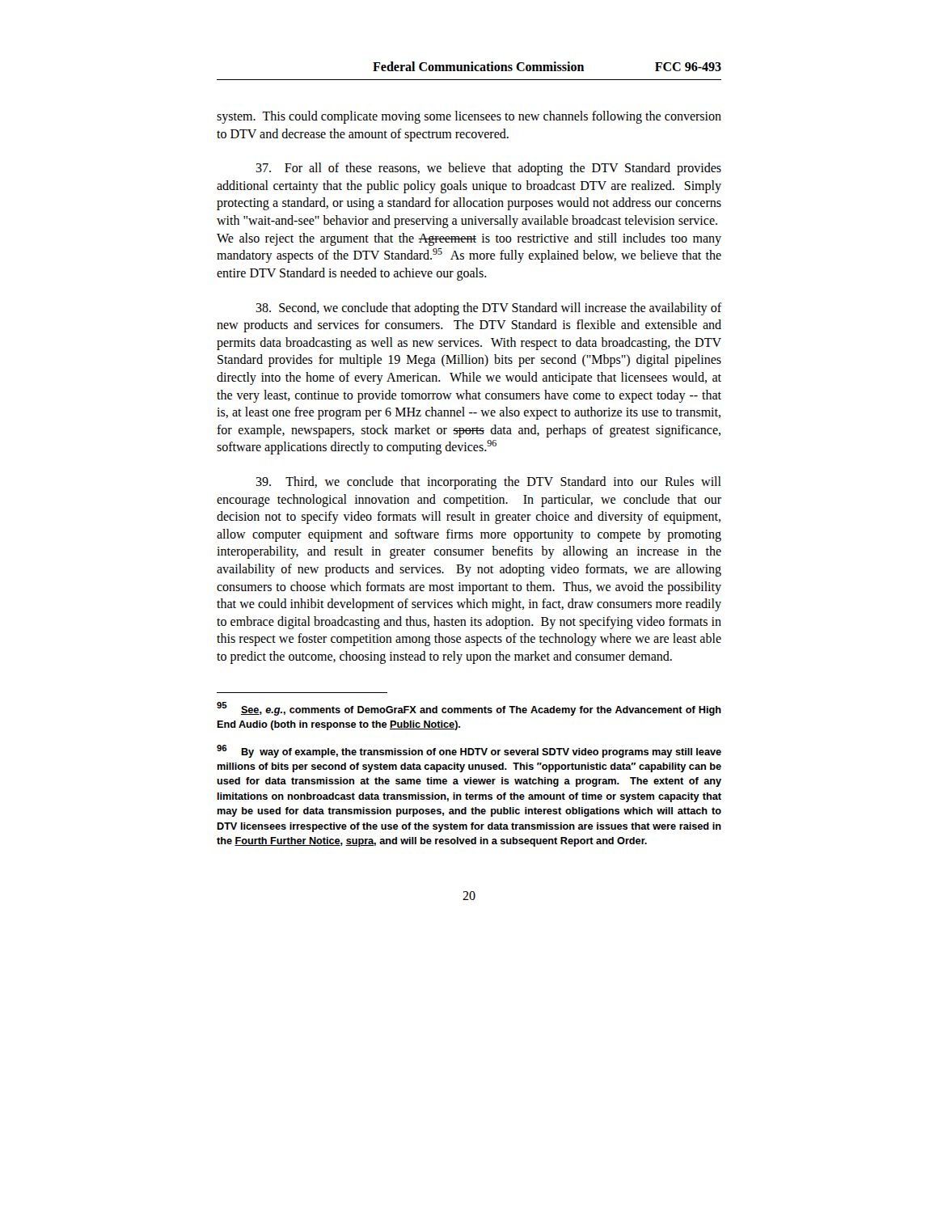Federal Communications Commission
FCC 96-493
system. This could complicate moving some licensees to new channels following the conversion to DTV and decrease the amount of spectrum recovered.
37. For all of these reasons, we believe that adopting the DTV Standard provides additional certainty that the public policy goals unique to broadcast DTV are realized. Simply protecting a standard, or using a standard for allocation purposes would not address our concerns with "wait-and-see" behavior and preserving a universally available broadcast television service. We also reject the argument that the Agreement is too restrictive and still includes too many mandatory aspects of the DTV Standard.95 As more fully explained below, we believe that the entire DTV Standard is needed to achieve our goals.
38. Second, we conclude that adopting the DTV Standard will increase the availability of new products and services for consumers. The DTV Standard is flexible and extensible and permits data broadcasting as well as new services. With respect to data broadcasting, the DTV Standard provides for multiple 19 Mega (Million) bits per second ("Mbps") digital pipelines directly into the home of every American. While we would anticipate that licensees would, at the very least, continue to provide tomorrow what consumers have come to expect today -- that is, at least one free program per 6 MHz channel -- we also expect to authorize its use to transmit, for example, newspapers, stock market or sports data and, perhaps of greatest significance, software applications directly to computing devices.96
39. Third, we conclude that incorporating the DTV Standard into our Rules will encourage technological innovation and competition. In particular, we conclude that our decision not to specify video formats will result in greater choice and diversity of equipment, allow computer equipment and software firms more opportunity to compete by promoting interoperability, and result in greater consumer benefits by allowing an increase in the availability of new products and services. By not adopting video formats, we are allowing consumers to choose which formats are most important to them. Thus, we avoid the possibility that we could inhibit development of services which might, in fact, draw consumers more readily to embrace digital broadcasting and thus, hasten its adoption. By not specifying video formats in this respect we foster competition among those aspects of the technology where we are least able to predict the outcome, choosing instead to rely upon the market and consumer demand.
95 See, e.g., comments of DemoGraFX and comments of The Academy for the Advancement of High End Audio (both in response to the Public Notice).
96 By way of example, the transmission of one HDTV or several SDTV video programs may still leave millions of bits per second of system data capacity unused. This ″opportunistic data″ capability can be used for data transmission at the same time a viewer is watching a program. The extent of any limitations on nonbroadcast data transmission, in terms of the amount of time or system capacity that may be used for data transmission purposes, and the public interest obligations which will attach to DTV licensees irrespective of the use of the system for data transmission are issues that were raised in the Fourth Further Notice, supra, and will be resolved in a subsequent Report and Order.
20